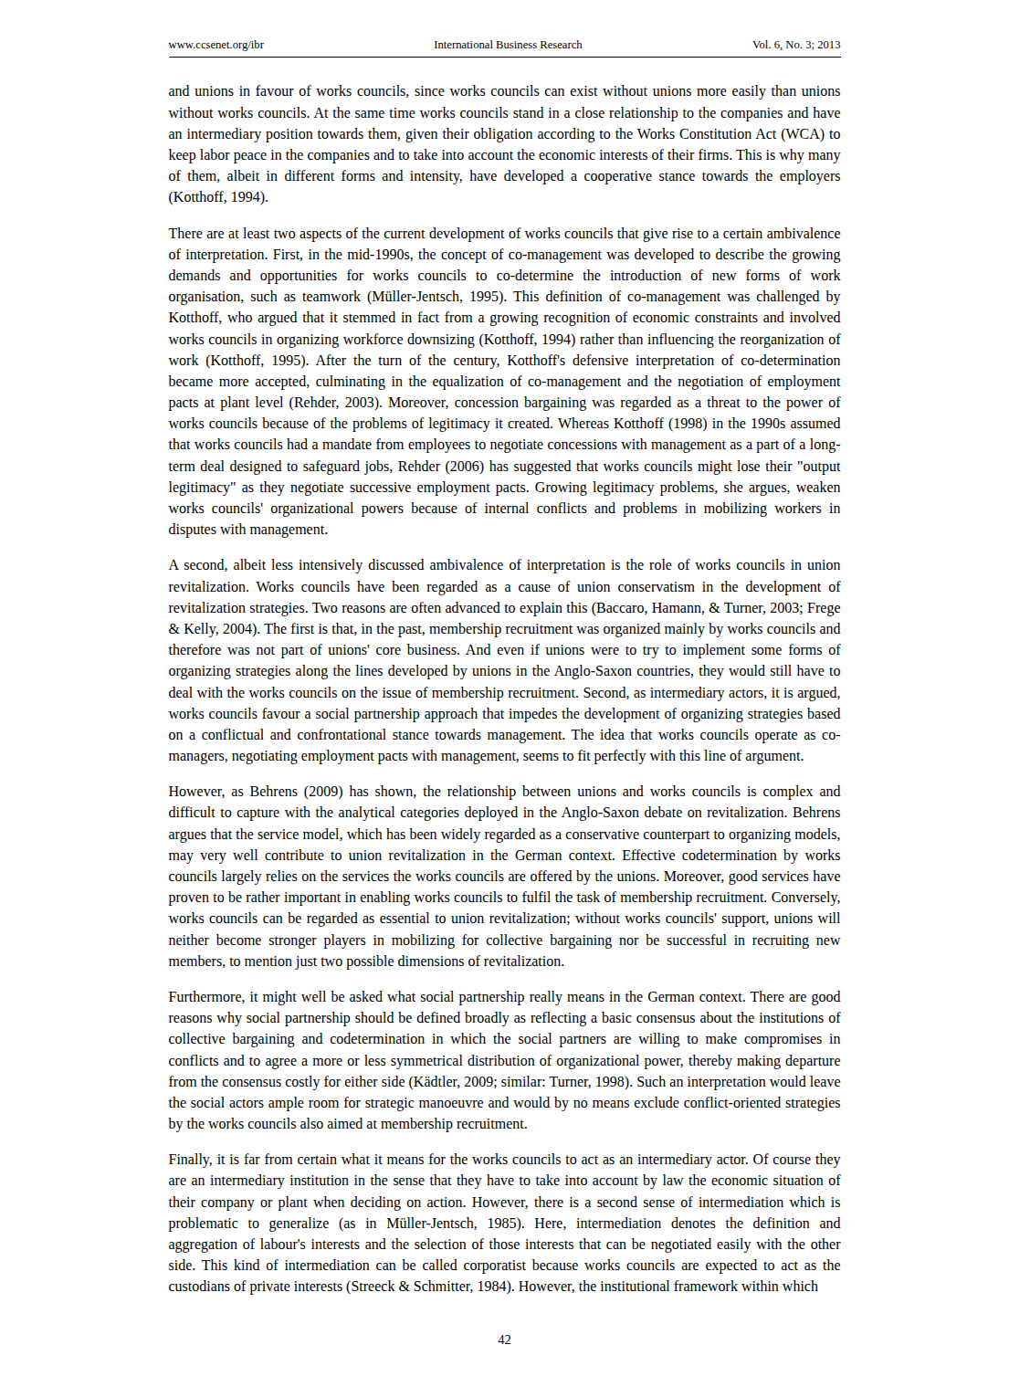www.ccsenet.org/ibr International Business Research Vol. 6, No. 3; 2013
and unions in favour of works councils, since works councils can exist without unions more easily than unions without works councils. At the same time works councils stand in a close relationship to the companies and have an intermediary position towards them, given their obligation according to the Works Constitution Act (WCA) to keep labor peace in the companies and to take into account the economic interests of their firms. This is why many of them, albeit in different forms and intensity, have developed a cooperative stance towards the employers (Kotthoff, 1994).
There are at least two aspects of the current development of works councils that give rise to a certain ambivalence of interpretation. First, in the mid-1990s, the concept of co-management was developed to describe the growing demands and opportunities for works councils to co-determine the introduction of new forms of work organisation, such as teamwork (Müller-Jentsch, 1995). This definition of co-management was challenged by Kotthoff, who argued that it stemmed in fact from a growing recognition of economic constraints and involved works councils in organizing workforce downsizing (Kotthoff, 1994) rather than influencing the reorganization of work (Kotthoff, 1995). After the turn of the century, Kotthoff's defensive interpretation of co-determination became more accepted, culminating in the equalization of co-management and the negotiation of employment pacts at plant level (Rehder, 2003). Moreover, concession bargaining was regarded as a threat to the power of works councils because of the problems of legitimacy it created. Whereas Kotthoff (1998) in the 1990s assumed that works councils had a mandate from employees to negotiate concessions with management as a part of a long-term deal designed to safeguard jobs, Rehder (2006) has suggested that works councils might lose their "output legitimacy" as they negotiate successive employment pacts. Growing legitimacy problems, she argues, weaken works councils' organizational powers because of internal conflicts and problems in mobilizing workers in disputes with management.
A second, albeit less intensively discussed ambivalence of interpretation is the role of works councils in union revitalization. Works councils have been regarded as a cause of union conservatism in the development of revitalization strategies. Two reasons are often advanced to explain this (Baccaro, Hamann, & Turner, 2003; Frege & Kelly, 2004). The first is that, in the past, membership recruitment was organized mainly by works councils and therefore was not part of unions' core business. And even if unions were to try to implement some forms of organizing strategies along the lines developed by unions in the Anglo-Saxon countries, they would still have to deal with the works councils on the issue of membership recruitment. Second, as intermediary actors, it is argued, works councils favour a social partnership approach that impedes the development of organizing strategies based on a conflictual and confrontational stance towards management. The idea that works councils operate as co-managers, negotiating employment pacts with management, seems to fit perfectly with this line of argument.
However, as Behrens (2009) has shown, the relationship between unions and works councils is complex and difficult to capture with the analytical categories deployed in the Anglo-Saxon debate on revitalization. Behrens argues that the service model, which has been widely regarded as a conservative counterpart to organizing models, may very well contribute to union revitalization in the German context. Effective codetermination by works councils largely relies on the services the works councils are offered by the unions. Moreover, good services have proven to be rather important in enabling works councils to fulfil the task of membership recruitment. Conversely, works councils can be regarded as essential to union revitalization; without works councils' support, unions will neither become stronger players in mobilizing for collective bargaining nor be successful in recruiting new members, to mention just two possible dimensions of revitalization.
Furthermore, it might well be asked what social partnership really means in the German context. There are good reasons why social partnership should be defined broadly as reflecting a basic consensus about the institutions of collective bargaining and codetermination in which the social partners are willing to make compromises in conflicts and to agree a more or less symmetrical distribution of organizational power, thereby making departure from the consensus costly for either side (Kädtler, 2009; similar: Turner, 1998). Such an interpretation would leave the social actors ample room for strategic manoeuvre and would by no means exclude conflict-oriented strategies by the works councils also aimed at membership recruitment.
Finally, it is far from certain what it means for the works councils to act as an intermediary actor. Of course they are an intermediary institution in the sense that they have to take into account by law the economic situation of their company or plant when deciding on action. However, there is a second sense of intermediation which is problematic to generalize (as in Müller-Jentsch, 1985). Here, intermediation denotes the definition and aggregation of labour's interests and the selection of those interests that can be negotiated easily with the other side. This kind of intermediation can be called corporatist because works councils are expected to act as the custodians of private interests (Streeck & Schmitter, 1984). However, the institutional framework within which
42